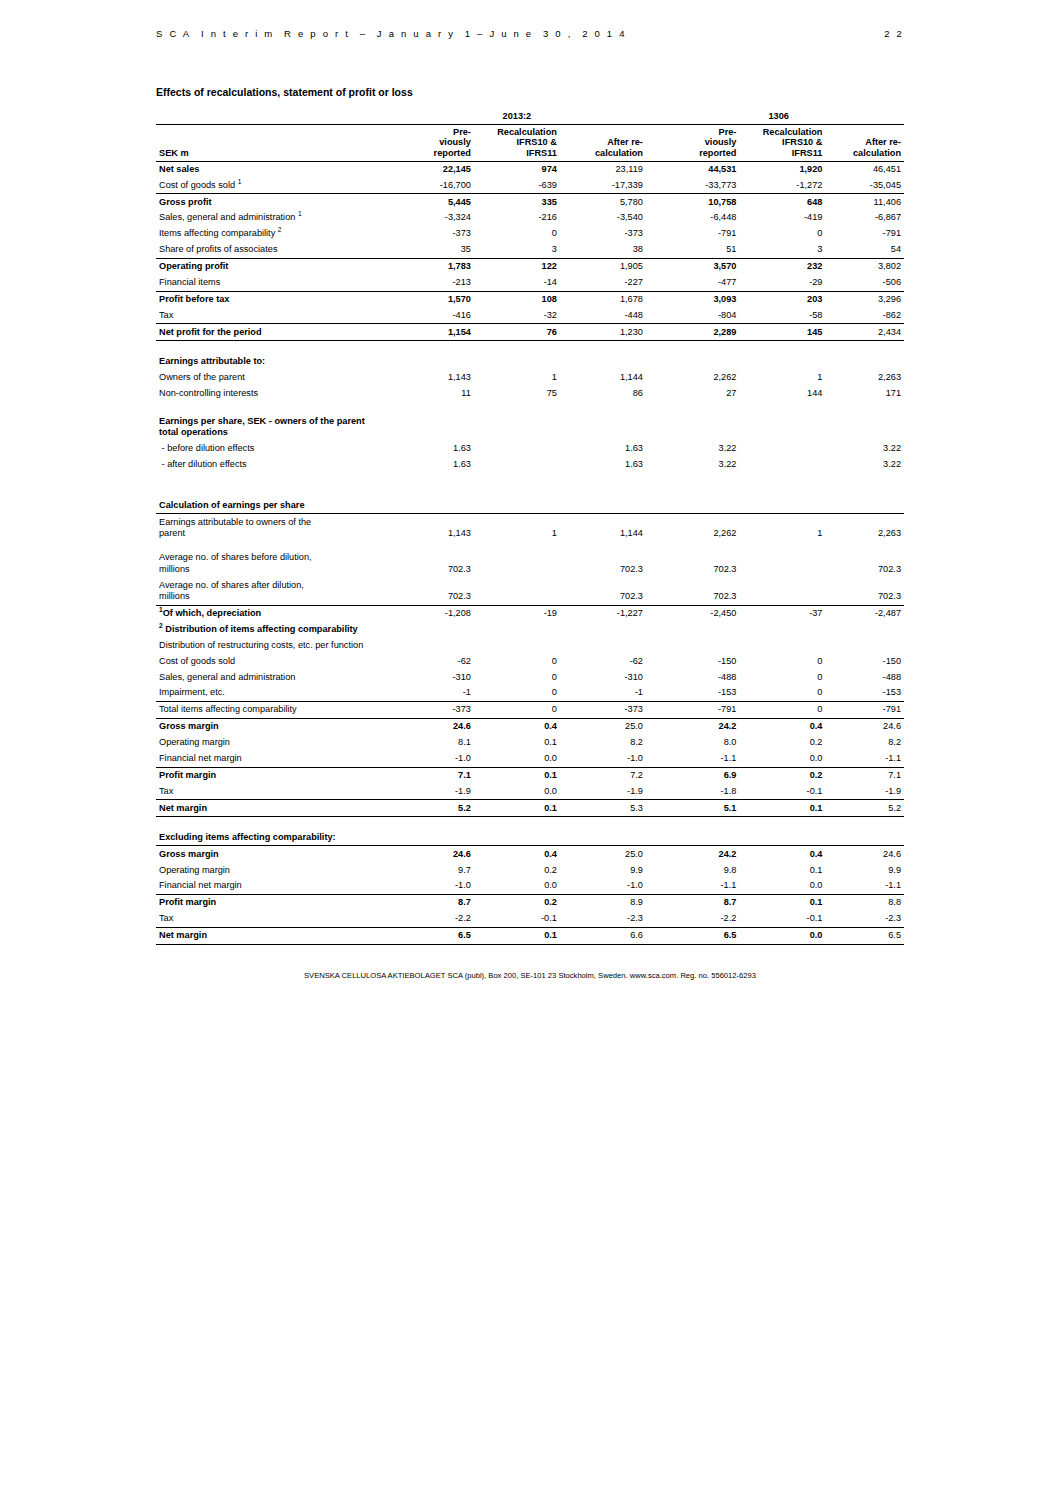S C A I n t e r i m R e p o r t – J a n u a r y 1 – J u n e 3 0 , 2 0 1 4
2 2
Effects of recalculations, statement of profit or loss
| | 2013:2 | | 1306 |
| --- | --- | --- | --- |
| SEK m | Pre- viously reported | Recalculation IFRS10 & IFRS11 | After re- calculation | | Pre- viously reported | Recalculation IFRS10 & IFRS11 | After re- calculation |
| Net sales | 22,145 | 974 | 23,119 | | 44,531 | 1,920 | 46,451 |
| Cost of goods sold 1 | -16,700 | -639 | -17,339 | | -33,773 | -1,272 | -35,045 |
| Gross profit | 5,445 | 335 | 5,780 | | 10,758 | 648 | 11,406 |
| Sales, general and administration 1 | -3,324 | -216 | -3,540 | | -6,448 | -419 | -6,867 |
| Items affecting comparability 2 | -373 | 0 | -373 | | -791 | 0 | -791 |
| Share of profits of associates | 35 | 3 | 38 | | 51 | 3 | 54 |
| Operating profit | 1,783 | 122 | 1,905 | | 3,570 | 232 | 3,802 |
| Financial items | -213 | -14 | -227 | | -477 | -29 | -506 |
| Profit before tax | 1,570 | 108 | 1,678 | | 3,093 | 203 | 3,296 |
| Tax | -416 | -32 | -448 | | -804 | -58 | -862 |
| Net profit for the period | 1,154 | 76 | 1,230 | | 2,289 | 145 | 2,434 |
| Earnings attributable to: | | | | | | | |
| Owners of the parent | 1,143 | 1 | 1,144 | | 2,262 | 1 | 2,263 |
| Non-controlling interests | 11 | 75 | 86 | | 27 | 144 | 171 |
| Earnings per share, SEK - owners of the parent total operations | | | | | | | |
| - before dilution effects | 1.63 | | 1.63 | | 3.22 | | 3.22 |
| - after dilution effects | 1.63 | | 1.63 | | 3.22 | | 3.22 |
| Calculation of earnings per share | | | | | | | |
| Earnings attributable to owners of the parent | 1,143 | 1 | 1,144 | | 2,262 | 1 | 2,263 |
| Average no. of shares before dilution, millions | 702.3 | | 702.3 | | 702.3 | | 702.3 |
| Average no. of shares after dilution, millions | 702.3 | | 702.3 | | 702.3 | | 702.3 |
| 1 Of which, depreciation | -1,208 | -19 | -1,227 | | -2,450 | -37 | -2,487 |
| 2 Distribution of items affecting comparability | | | | | | | |
| Distribution of restructuring costs, etc. per function | | | | | | | |
| Cost of goods sold | -62 | 0 | -62 | | -150 | 0 | -150 |
| Sales, general and administration | -310 | 0 | -310 | | -488 | 0 | -488 |
| Impairment, etc. | -1 | 0 | -1 | | -153 | 0 | -153 |
| Total items affecting comparability | -373 | 0 | -373 | | -791 | 0 | -791 |
| Gross margin | 24.6 | 0.4 | 25.0 | | 24.2 | 0.4 | 24.6 |
| Operating margin | 8.1 | 0.1 | 8.2 | | 8.0 | 0.2 | 8.2 |
| Financial net margin | -1.0 | 0.0 | -1.0 | | -1.1 | 0.0 | -1.1 |
| Profit margin | 7.1 | 0.1 | 7.2 | | 6.9 | 0.2 | 7.1 |
| Tax | -1.9 | 0.0 | -1.9 | | -1.8 | -0.1 | -1.9 |
| Net margin | 5.2 | 0.1 | 5.3 | | 5.1 | 0.1 | 5.2 |
| Excluding items affecting comparability: | | | | | | | |
| Gross margin | 24.6 | 0.4 | 25.0 | | 24.2 | 0.4 | 24.6 |
| Operating margin | 9.7 | 0.2 | 9.9 | | 9.8 | 0.1 | 9.9 |
| Financial net margin | -1.0 | 0.0 | -1.0 | | -1.1 | 0.0 | -1.1 |
| Profit margin | 8.7 | 0.2 | 8.9 | | 8.7 | 0.1 | 8.8 |
| Tax | -2.2 | -0.1 | -2.3 | | -2.2 | -0.1 | -2.3 |
| Net margin | 6.5 | 0.1 | 6.6 | | 6.5 | 0.0 | 6.5 |
SVENSKA CELLULOSA AKTIEBOLAGET SCA (publ), Box 200, SE-101 23 Stockholm, Sweden. www.sca.com. Reg. no. 556012-6293